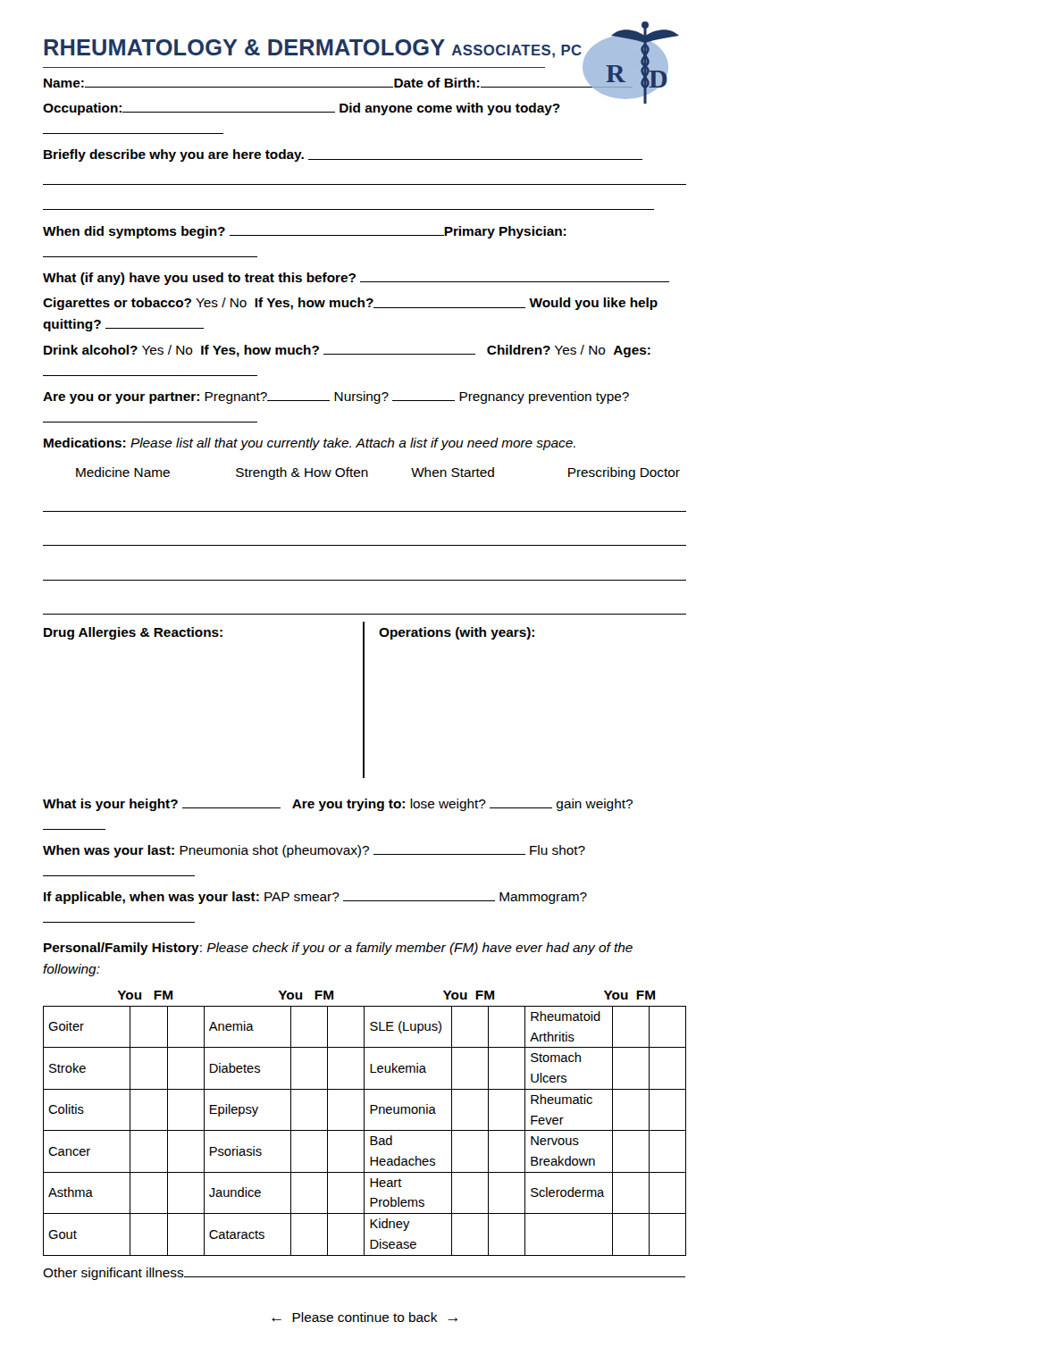RHEUMATOLOGY & DERMATOLOGY ASSOCIATES, PC
R D
Name: Date of Birth:
Occupation: Did anyone come with you today?
Briefly describe why you are here today.
When did symptoms begin? Primary Physician:
What (if any) have you used to treat this before?
Cigarettes or tobacco? Yes / No If Yes, how much? Would you like help quitting?
Drink alcohol? Yes / No If Yes, how much? Children? Yes / No Ages:
Are you or your partner: Pregnant? Nursing? Pregnancy prevention type?
Medications: Please list all that you currently take. Attach a list if you need more space.
Medicine Name Strength & How Often When Started Prescribing Doctor
Drug Allergies & Reactions:
Operations (with years):
What is your height? Are you trying to: lose weight? gain weight?
When was your last: Pneumonia shot (pheumovax)? Flu shot?
If applicable, when was your last: PAP smear? Mammogram?
Personal/Family History: Please check if you or a family member (FM) have ever had any of the following:
You FM
You FM
You FM
You FM
| Goiter | | | Anemia | | | SLE (Lupus) | | | Rheumatoid Arthritis | | |
| Stroke | | | Diabetes | | | Leukemia | | | Stomach Ulcers | | |
| Colitis | | | Epilepsy | | | Pneumonia | | | Rheumatic Fever | | |
| Cancer | | | Psoriasis | | | Bad Headaches | | | Nervous Breakdown | | |
| Asthma | | | Jaundice | | | Heart Problems | | | Scleroderma | | |
| Gout | | | Cataracts | | | Kidney Disease | | | | | |
Other significant illness
← Please continue to back →